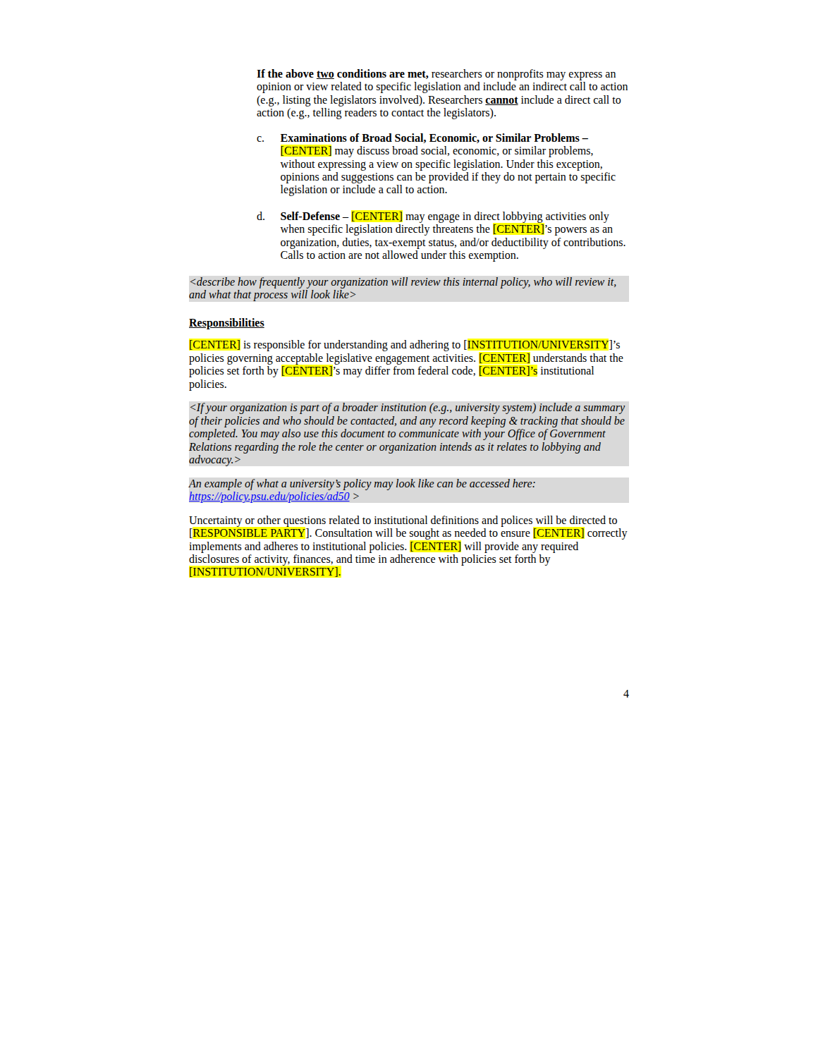If the above two conditions are met, researchers or nonprofits may express an opinion or view related to specific legislation and include an indirect call to action (e.g., listing the legislators involved). Researchers cannot include a direct call to action (e.g., telling readers to contact the legislators).
c. Examinations of Broad Social, Economic, or Similar Problems – [CENTER] may discuss broad social, economic, or similar problems, without expressing a view on specific legislation. Under this exception, opinions and suggestions can be provided if they do not pertain to specific legislation or include a call to action.
d. Self-Defense – [CENTER] may engage in direct lobbying activities only when specific legislation directly threatens the [CENTER]’s powers as an organization, duties, tax-exempt status, and/or deductibility of contributions. Calls to action are not allowed under this exemption.
<describe how frequently your organization will review this internal policy, who will review it, and what that process will look like>
Responsibilities
[CENTER] is responsible for understanding and adhering to [INSTITUTION/UNIVERSITY]’s policies governing acceptable legislative engagement activities. [CENTER] understands that the policies set forth by [CENTER]’s may differ from federal code, [CENTER]’s institutional policies.
<If your organization is part of a broader institution (e.g., university system) include a summary of their policies and who should be contacted, and any record keeping & tracking that should be completed. You may also use this document to communicate with your Office of Government Relations regarding the role the center or organization intends as it relates to lobbying and advocacy.>
An example of what a university’s policy may look like can be accessed here: https://policy.psu.edu/policies/ad50 >
Uncertainty or other questions related to institutional definitions and polices will be directed to [RESPONSIBLE PARTY]. Consultation will be sought as needed to ensure [CENTER] correctly implements and adheres to institutional policies. [CENTER] will provide any required disclosures of activity, finances, and time in adherence with policies set forth by [INSTITUTION/UNIVERSITY].
4